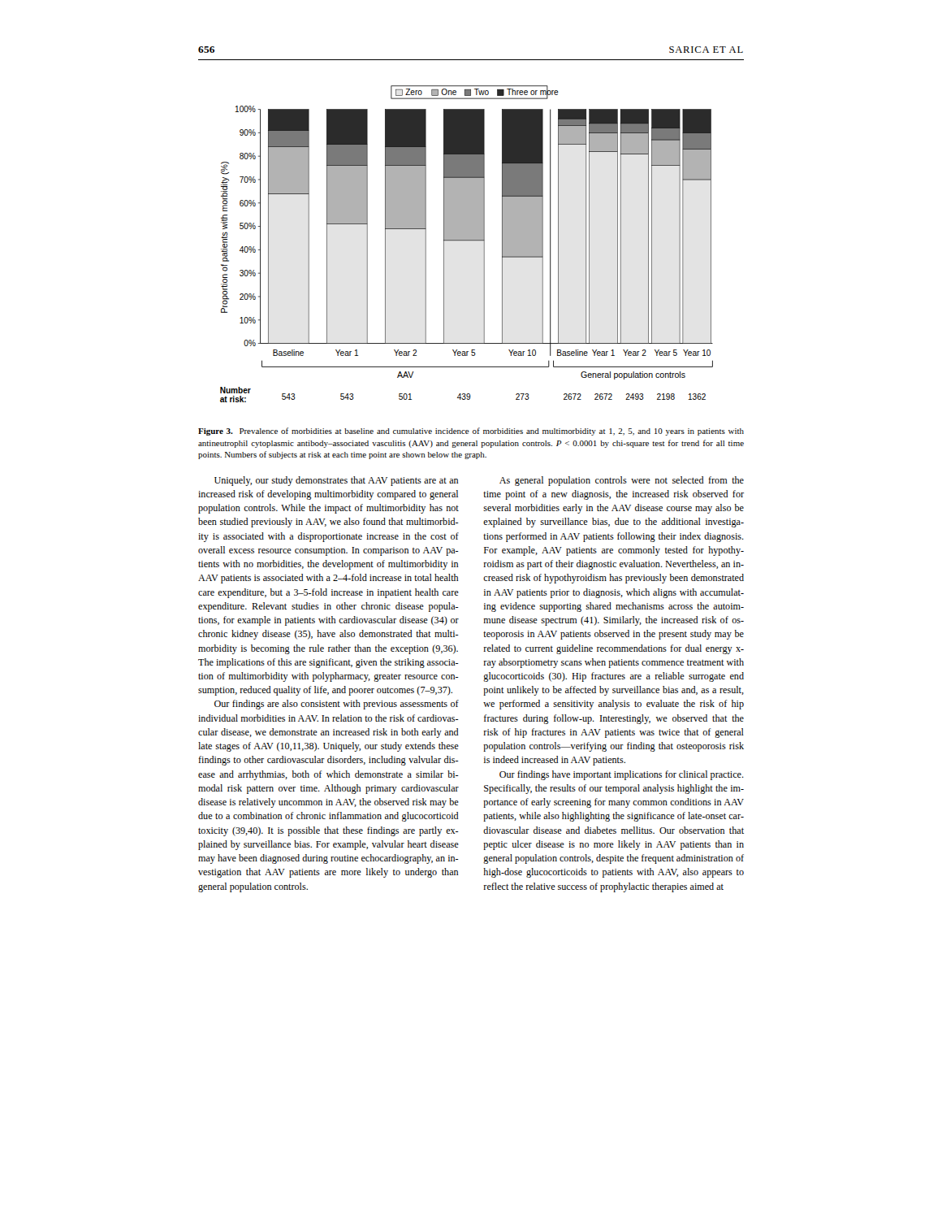656 SARICA ET AL
Zero One Two Three or more Proportion of patients with morbidity (%) 100% 90% 80% 70% 60% 50% 40% 30% 20% 10% 0% Baseline Year 1 Year 2 Year 5 Year 10 Baseline Year 1 Year 2 Year 5 Year 10 AAV General population controls Number at risk: 543 543 501 439 273 2672 2672 2493 2198 1362
Figure 3. Prevalence of morbidities at baseline and cumulative incidence of morbidities and multimorbidity at 1, 2, 5, and 10 years in patients with antineutrophil cytoplasmic antibody–associated vasculitis (AAV) and general population controls. P < 0.0001 by chi-square test for trend for all time points. Numbers of subjects at risk at each time point are shown below the graph.
Uniquely, our study demonstrates that AAV patients are at an increased risk of developing multimorbidity compared to general population controls. While the impact of multimorbidity has not been studied previously in AAV, we also found that multimorbidity is associated with a disproportionate increase in the cost of overall excess resource consumption. In comparison to AAV patients with no morbidities, the development of multimorbidity in AAV patients is associated with a 2–4-fold increase in total health care expenditure, but a 3–5-fold increase in inpatient health care expenditure. Relevant studies in other chronic disease populations, for example in patients with cardiovascular disease (34) or chronic kidney disease (35), have also demonstrated that multimorbidity is becoming the rule rather than the exception (9,36). The implications of this are significant, given the striking association of multimorbidity with polypharmacy, greater resource consumption, reduced quality of life, and poorer outcomes (7–9,37).
Our findings are also consistent with previous assessments of individual morbidities in AAV. In relation to the risk of cardiovascular disease, we demonstrate an increased risk in both early and late stages of AAV (10,11,38). Uniquely, our study extends these findings to other cardiovascular disorders, including valvular disease and arrhythmias, both of which demonstrate a similar bimodal risk pattern over time. Although primary cardiovascular disease is relatively uncommon in AAV, the observed risk may be due to a combination of chronic inflammation and glucocorticoid toxicity (39,40). It is possible that these findings are partly explained by surveillance bias. For example, valvular heart disease may have been diagnosed during routine echocardiography, an investigation that AAV patients are more likely to undergo than general population controls.
As general population controls were not selected from the time point of a new diagnosis, the increased risk observed for several morbidities early in the AAV disease course may also be explained by surveillance bias, due to the additional investigations performed in AAV patients following their index diagnosis. For example, AAV patients are commonly tested for hypothyroidism as part of their diagnostic evaluation. Nevertheless, an increased risk of hypothyroidism has previously been demonstrated in AAV patients prior to diagnosis, which aligns with accumulating evidence supporting shared mechanisms across the autoimmune disease spectrum (41). Similarly, the increased risk of osteoporosis in AAV patients observed in the present study may be related to current guideline recommendations for dual energy x-ray absorptiometry scans when patients commence treatment with glucocorticoids (30). Hip fractures are a reliable surrogate end point unlikely to be affected by surveillance bias and, as a result, we performed a sensitivity analysis to evaluate the risk of hip fractures during follow-up. Interestingly, we observed that the risk of hip fractures in AAV patients was twice that of general population controls—verifying our finding that osteoporosis risk is indeed increased in AAV patients.
Our findings have important implications for clinical practice. Specifically, the results of our temporal analysis highlight the importance of early screening for many common conditions in AAV patients, while also highlighting the significance of late-onset cardiovascular disease and diabetes mellitus. Our observation that peptic ulcer disease is no more likely in AAV patients than in general population controls, despite the frequent administration of high-dose glucocorticoids to patients with AAV, also appears to reflect the relative success of prophylactic therapies aimed at